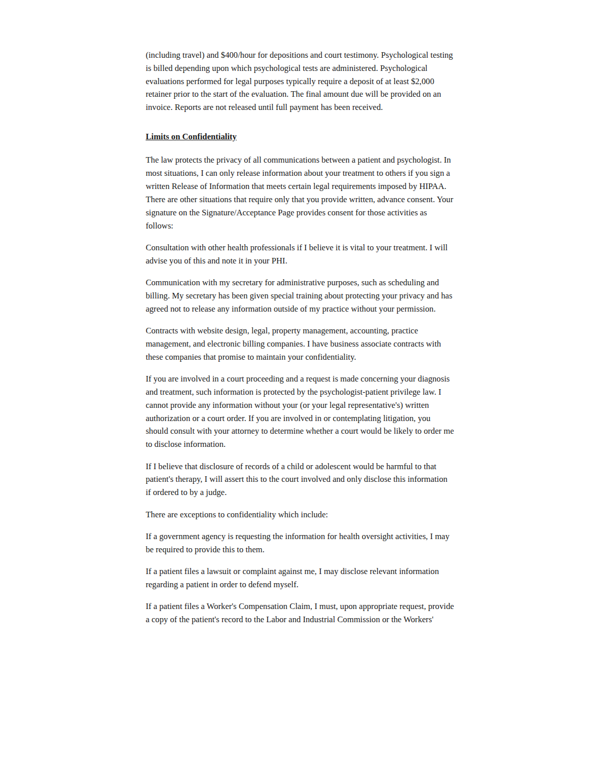(including travel) and $400/hour for depositions and court testimony. Psychological testing is billed depending upon which psychological tests are administered. Psychological evaluations performed for legal purposes typically require a deposit of at least $2,000 retainer prior to the start of the evaluation. The final amount due will be provided on an invoice. Reports are not released until full payment has been received.
Limits on Confidentiality
The law protects the privacy of all communications between a patient and psychologist. In most situations, I can only release information about your treatment to others if you sign a written Release of Information that meets certain legal requirements imposed by HIPAA. There are other situations that require only that you provide written, advance consent. Your signature on the Signature/Acceptance Page provides consent for those activities as follows:
Consultation with other health professionals if I believe it is vital to your treatment. I will advise you of this and note it in your PHI.
Communication with my secretary for administrative purposes, such as scheduling and billing. My secretary has been given special training about protecting your privacy and has agreed not to release any information outside of my practice without your permission.
Contracts with website design, legal, property management, accounting, practice management, and electronic billing companies. I have business associate contracts with these companies that promise to maintain your confidentiality.
If you are involved in a court proceeding and a request is made concerning your diagnosis and treatment, such information is protected by the psychologist-patient privilege law. I cannot provide any information without your (or your legal representative's) written authorization or a court order. If you are involved in or contemplating litigation, you should consult with your attorney to determine whether a court would be likely to order me to disclose information.
If I believe that disclosure of records of a child or adolescent would be harmful to that patient's therapy, I will assert this to the court involved and only disclose this information if ordered to by a judge.
There are exceptions to confidentiality which include:
If a government agency is requesting the information for health oversight activities, I may be required to provide this to them.
If a patient files a lawsuit or complaint against me, I may disclose relevant information regarding a patient in order to defend myself.
If a patient files a Worker's Compensation Claim, I must, upon appropriate request, provide a copy of the patient's record to the Labor and Industrial Commission or the Workers'